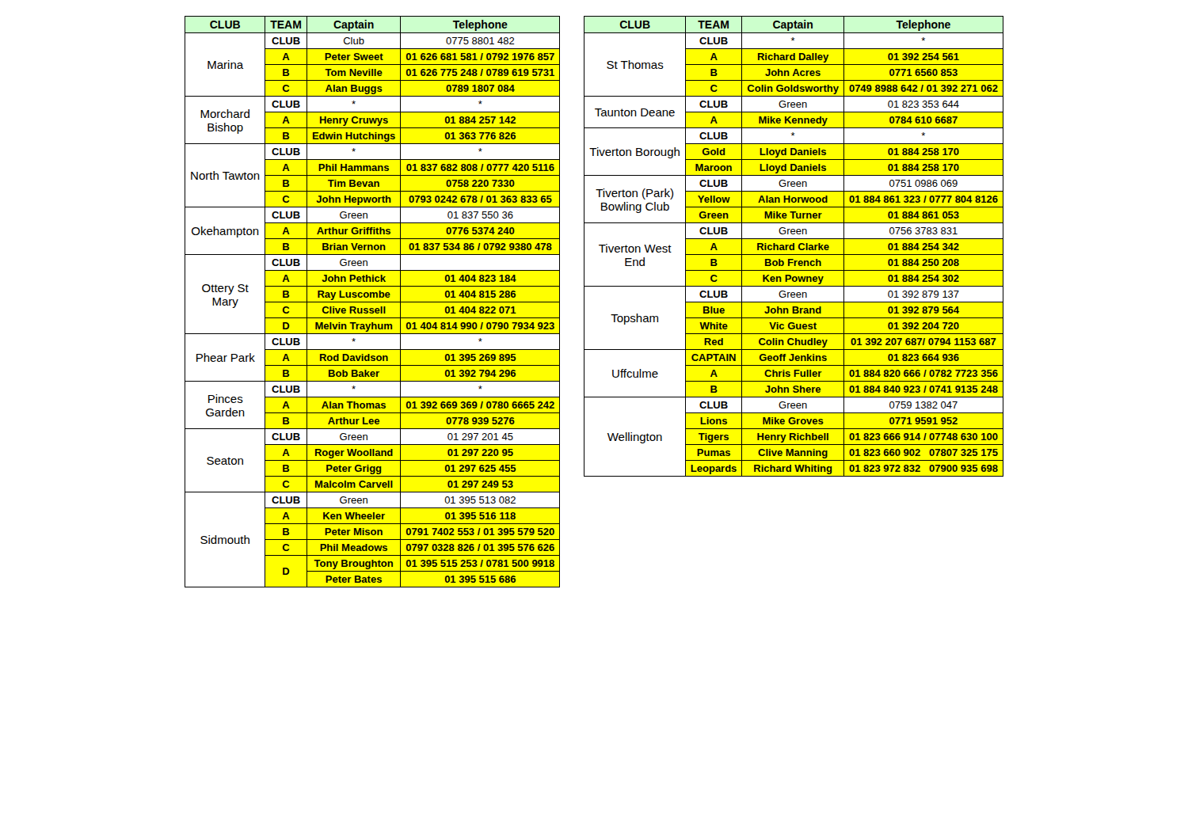| CLUB | TEAM | Captain | Telephone |
| --- | --- | --- | --- |
| Marina | CLUB | Club | 0775 8801 482 |
| A | Peter Sweet | 01 626 681 581 / 0792 1976 857 |
| B | Tom Neville | 01 626 775 248 / 0789 619 5731 |
| C | Alan Buggs | 0789 1807 084 |
| Morchard Bishop | CLUB | * | * |
| A | Henry Cruwys | 01 884 257 142 |
| B | Edwin Hutchings | 01 363 776 826 |
| North Tawton | CLUB | * | * |
| A | Phil Hammans | 01 837 682 808 / 0777 420 5116 |
| B | Tim Bevan | 0758 220 7330 |
| C | John Hepworth | 0793 0242 678 / 01 363 833 65 |
| Okehampton | CLUB | Green | 01 837 550 36 |
| A | Arthur Griffiths | 0776 5374 240 |
| B | Brian Vernon | 01 837 534 86 / 0792 9380 478 |
| Ottery St Mary | CLUB | Green | |
| A | John Pethick | 01 404 823 184 |
| B | Ray Luscombe | 01 404 815 286 |
| C | Clive Russell | 01 404 822 071 |
| D | Melvin Trayhum | 01 404 814 990 / 0790 7934 923 |
| Phear Park | CLUB | * | * |
| A | Rod Davidson | 01 395 269 895 |
| B | Bob Baker | 01 392 794 296 |
| Pinces Garden | CLUB | * | * |
| A | Alan Thomas | 01 392 669 369 / 0780 6665 242 |
| B | Arthur Lee | 0778 939 5276 |
| Seaton | CLUB | Green | 01 297 201 45 |
| A | Roger Woolland | 01 297 220 95 |
| B | Peter Grigg | 01 297 625 455 |
| C | Malcolm Carvell | 01 297 249 53 |
| Sidmouth | CLUB | Green | 01 395 513 082 |
| A | Ken Wheeler | 01 395 516 118 |
| B | Peter Mison | 0791 7402 553 / 01 395 579 520 |
| C | Phil Meadows | 0797 0328 826 / 01 395 576 626 |
| D | Tony Broughton | 01 395 515 253 / 0781 500 9918 |
| Peter Bates | 01 395 515 686 |
| CLUB | TEAM | Captain | Telephone |
| --- | --- | --- | --- |
| St Thomas | CLUB | * | * |
| A | Richard Dalley | 01 392 254 561 |
| B | John Acres | 0771 6560 853 |
| C | Colin Goldsworthy | 0749 8988 642 / 01 392 271 062 |
| Taunton Deane | CLUB | Green | 01 823 353 644 |
| A | Mike Kennedy | 0784 610 6687 |
| Tiverton Borough | CLUB | * | * |
| Gold | Lloyd Daniels | 01 884 258 170 |
| Maroon | Lloyd Daniels | 01 884 258 170 |
| Tiverton (Park) Bowling Club | CLUB | Green | 0751 0986 069 |
| Yellow | Alan Horwood | 01 884 861 323 / 0777 804 8126 |
| Green | Mike Turner | 01 884 861 053 |
| Tiverton West End | CLUB | Green | 0756 3783 831 |
| A | Richard Clarke | 01 884 254 342 |
| B | Bob French | 01 884 250 208 |
| C | Ken Powney | 01 884 254 302 |
| Topsham | CLUB | Green | 01 392 879 137 |
| Blue | John Brand | 01 392 879 564 |
| White | Vic Guest | 01 392 204 720 |
| Red | Colin Chudley | 01 392 207 687/ 0794 1153 687 |
| Uffculme | CAPTAIN | Geoff Jenkins | 01 823 664 936 |
| A | Chris Fuller | 01 884 820 666 / 0782 7723 356 |
| B | John Shere | 01 884 840 923 / 0741 9135 248 |
| Wellington | CLUB | Green | 0759 1382 047 |
| Lions | Mike Groves | 0771 9591 952 |
| Tigers | Henry Richbell | 01 823 666 914 / 07748 630 100 |
| Pumas | Clive Manning | 01 823 660 902 07807 325 175 |
| Leopards | Richard Whiting | 01 823 972 832 07900 935 698 |